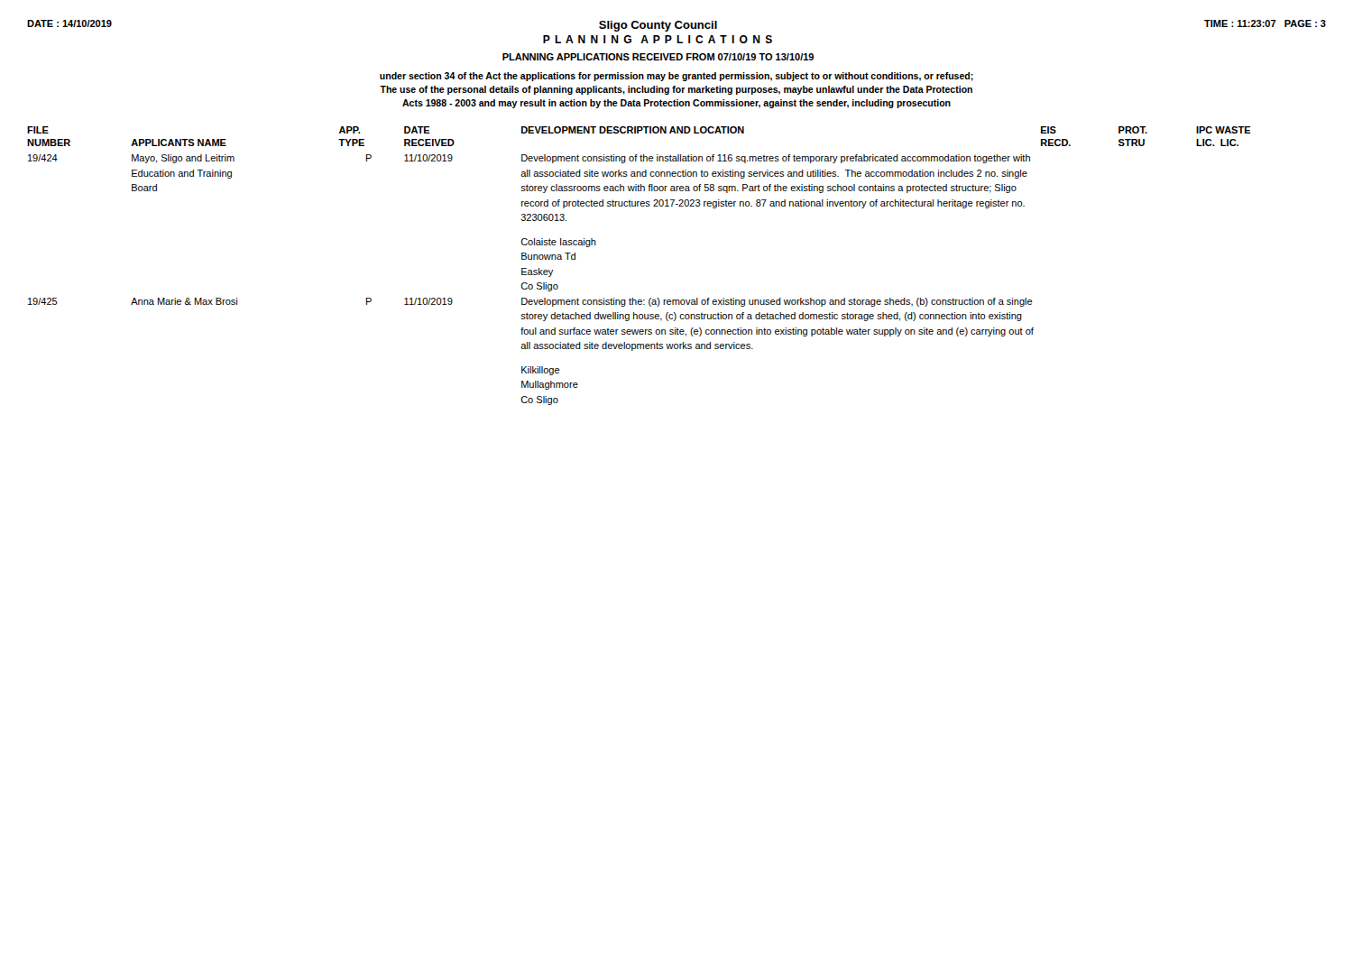DATE : 14/10/2019
Sligo County Council
P L A N N I N G A P P L I C A T I O N S
PLANNING APPLICATIONS RECEIVED FROM 07/10/19 TO 13/10/19
TIME : 11:23:07 PAGE : 3
under section 34 of the Act the applications for permission may be granted permission, subject to or without conditions, or refused;
The use of the personal details of planning applicants, including for marketing purposes, maybe unlawful under the Data Protection
Acts 1988 - 2003 and may result in action by the Data Protection Commissioner, against the sender, including prosecution
| FILE NUMBER | APPLICANTS NAME | APP. TYPE | DATE RECEIVED | DEVELOPMENT DESCRIPTION AND LOCATION | EIS RECD. | PROT. STRU | IPC WASTE LIC. LIC. |
| --- | --- | --- | --- | --- | --- | --- | --- |
| 19/424 | Mayo, Sligo and Leitrim Education and Training Board | P | 11/10/2019 | Development consisting of the installation of 116 sq.metres of temporary prefabricated accommodation together with all associated site works and connection to existing services and utilities. The accommodation includes 2 no. single storey classrooms each with floor area of 58 sqm. Part of the existing school contains a protected structure; Sligo record of protected structures 2017-2023 register no. 87 and national inventory of architectural heritage register no. 32306013. Colaiste Iascaigh Bunowna Td Easkey Co Sligo | | | |
| 19/425 | Anna Marie & Max Brosi | P | 11/10/2019 | Development consisting the: (a) removal of existing unused workshop and storage sheds, (b) construction of a single storey detached dwelling house, (c) construction of a detached domestic storage shed, (d) connection into existing foul and surface water sewers on site, (e) connection into existing potable water supply on site and (e) carrying out of all associated site developments works and services. Kilkilloge Mullaghmore Co Sligo | | | |